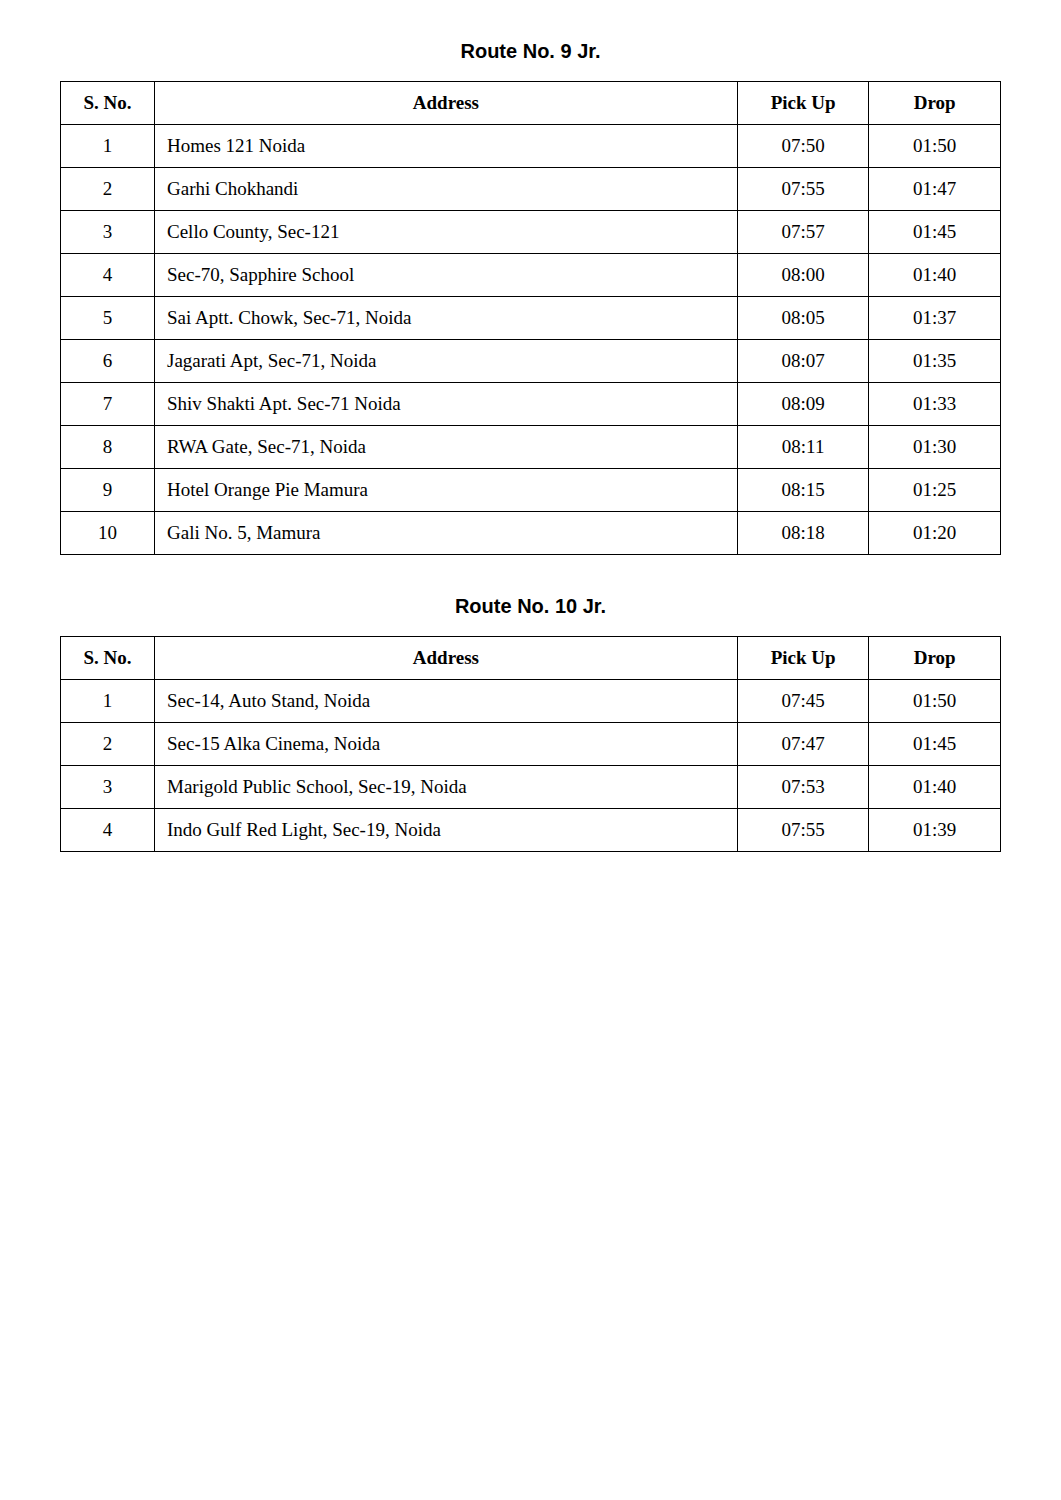Route No. 9 Jr.
| S. No. | Address | Pick Up | Drop |
| --- | --- | --- | --- |
| 1 | Homes 121 Noida | 07:50 | 01:50 |
| 2 | Garhi Chokhandi | 07:55 | 01:47 |
| 3 | Cello County, Sec-121 | 07:57 | 01:45 |
| 4 | Sec-70, Sapphire School | 08:00 | 01:40 |
| 5 | Sai Aptt. Chowk, Sec-71, Noida | 08:05 | 01:37 |
| 6 | Jagarati Apt, Sec-71, Noida | 08:07 | 01:35 |
| 7 | Shiv Shakti Apt. Sec-71 Noida | 08:09 | 01:33 |
| 8 | RWA Gate, Sec-71, Noida | 08:11 | 01:30 |
| 9 | Hotel Orange Pie Mamura | 08:15 | 01:25 |
| 10 | Gali No. 5, Mamura | 08:18 | 01:20 |
Route No. 10 Jr.
| S. No. | Address | Pick Up | Drop |
| --- | --- | --- | --- |
| 1 | Sec-14, Auto Stand, Noida | 07:45 | 01:50 |
| 2 | Sec-15 Alka Cinema, Noida | 07:47 | 01:45 |
| 3 | Marigold Public School, Sec-19, Noida | 07:53 | 01:40 |
| 4 | Indo Gulf Red Light, Sec-19, Noida | 07:55 | 01:39 |